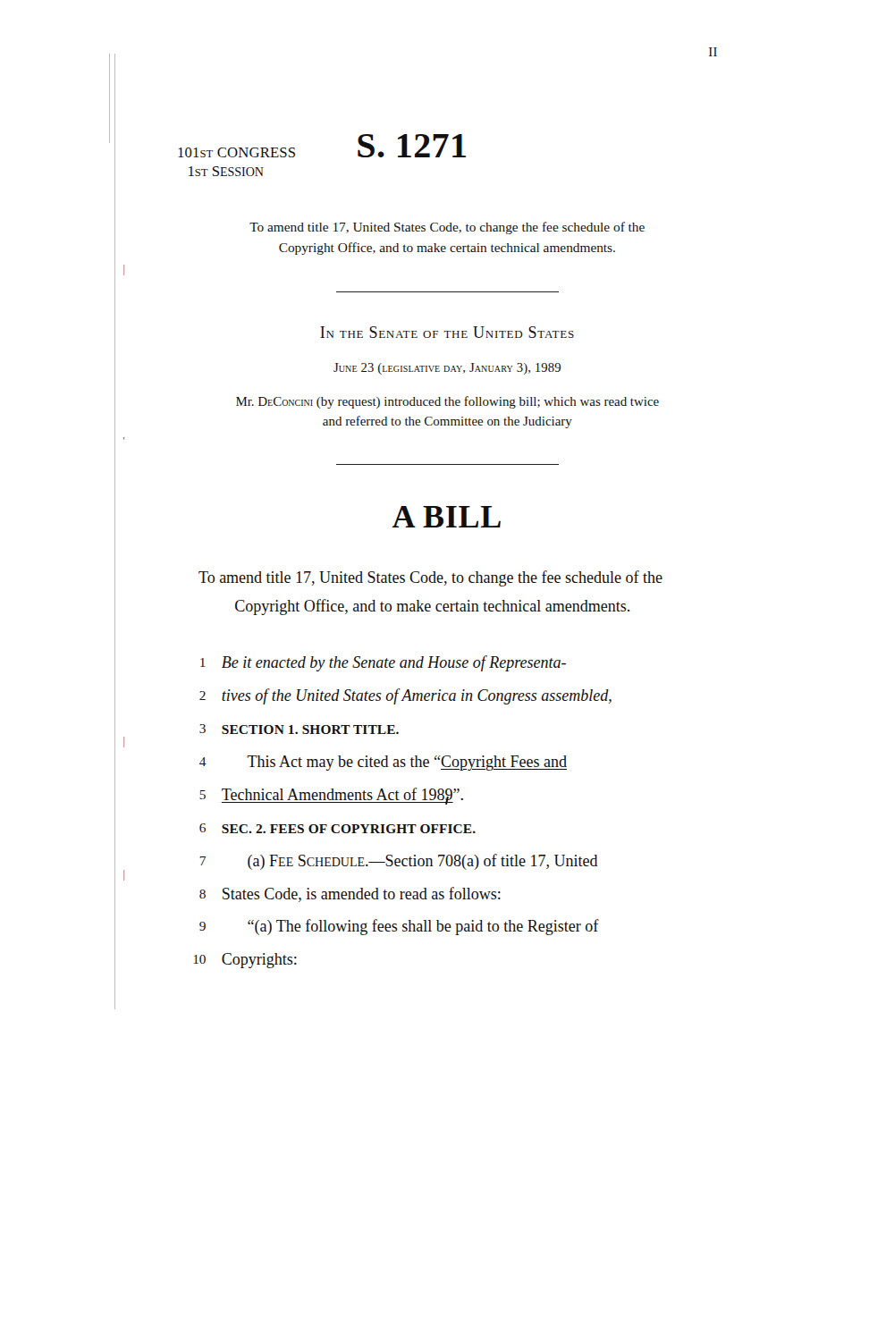| ' | |
II
101ST CONGRESS 1ST SESSION
S. 1271
To amend title 17, United States Code, to change the fee schedule of the
Copyright Office, and to make certain technical amendments.
In the Senate of the United States
June 23 (legislative day, January 3), 1989
Mr. DeConcini (by request) introduced the following bill; which was read twice
and referred to the Committee on the Judiciary
A BILL
To amend title 17, United States Code, to change the fee schedule of the Copyright Office, and to make certain technical amendments.
Be it enacted by the Senate and House of Representa-
tives of the United States of America in Congress assembled,
SECTION 1. SHORT TITLE.
This Act may be cited as the “Copyright Fees and
Technical Amendments Act of 1989”.
SEC. 2. FEES OF COPYRIGHT OFFICE.
(a) FEE SCHEDULE.—Section 708(a) of title 17, United
States Code, is amended to read as follows:
“(a) The following fees shall be paid to the Register of
Copyrights: